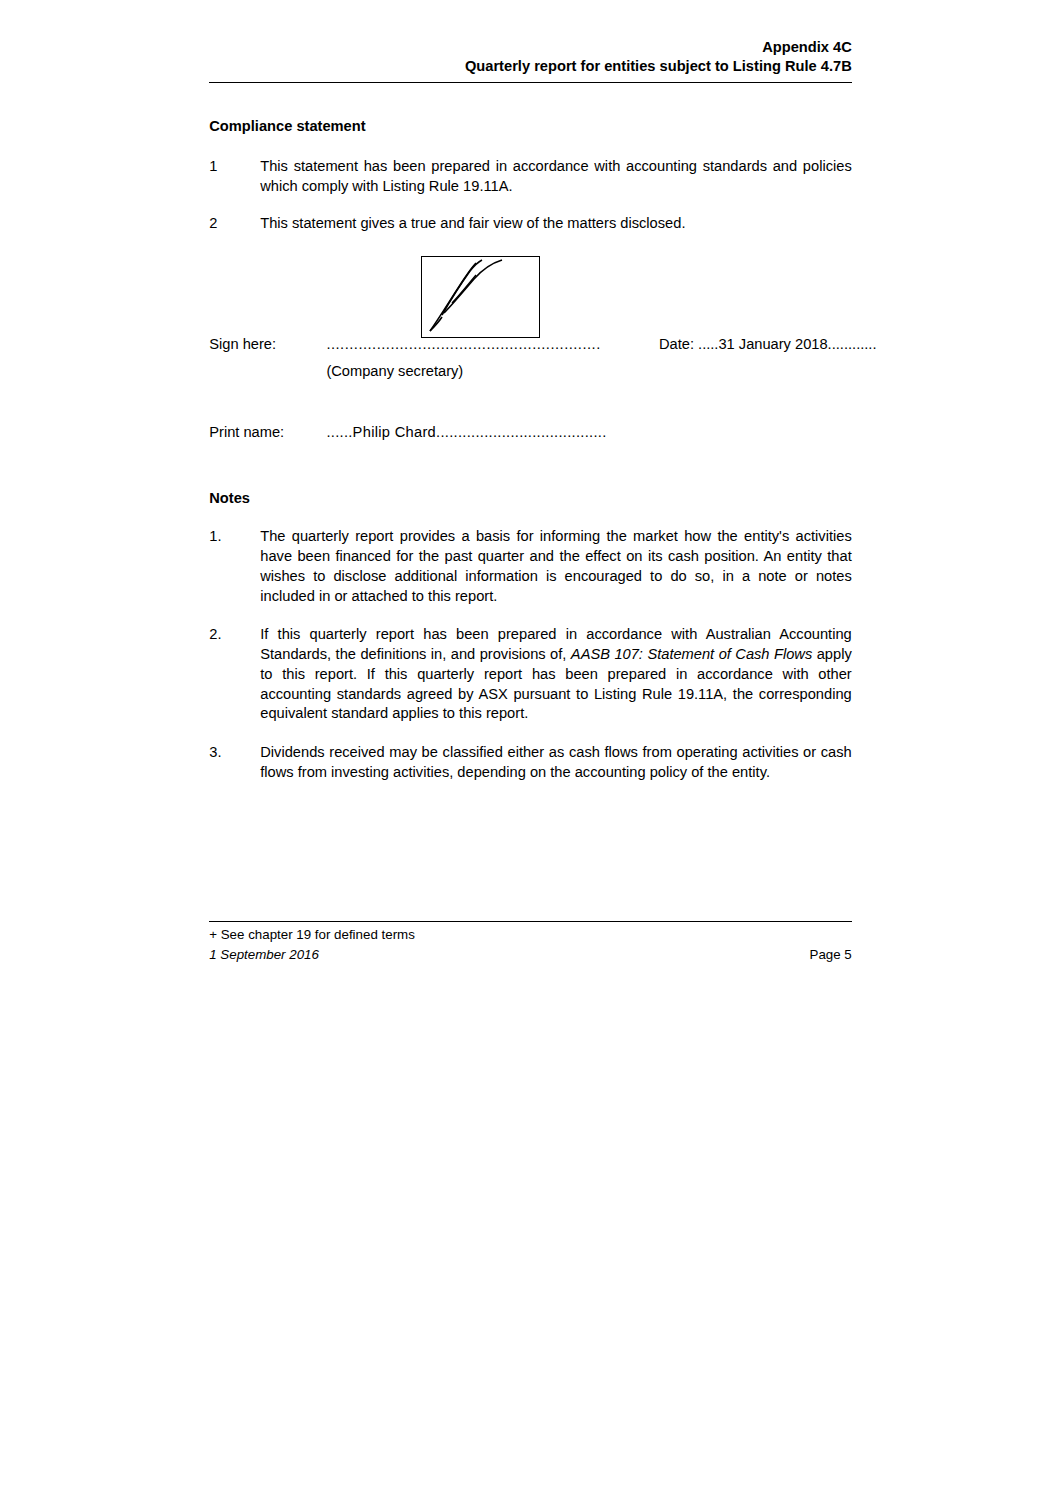Appendix 4C
Quarterly report for entities subject to Listing Rule 4.7B
Compliance statement
1
This statement has been prepared in accordance with accounting standards and policies which comply with Listing Rule 19.11A.
2
This statement gives a true and fair view of the matters disclosed.
Sign here:
............................................................
Date: .....31 January 2018............
(Company secretary)
Print name:
......Philip Chard.......................................
Notes
The quarterly report provides a basis for informing the market how the entity's activities have been financed for the past quarter and the effect on its cash position. An entity that wishes to disclose additional information is encouraged to do so, in a note or notes included in or attached to this report.
If this quarterly report has been prepared in accordance with Australian Accounting Standards, the definitions in, and provisions of, AASB 107: Statement of Cash Flows apply to this report. If this quarterly report has been prepared in accordance with other accounting standards agreed by ASX pursuant to Listing Rule 19.11A, the corresponding equivalent standard applies to this report.
Dividends received may be classified either as cash flows from operating activities or cash flows from investing activities, depending on the accounting policy of the entity.
+ See chapter 19 for defined terms
1 September 2016 Page 5